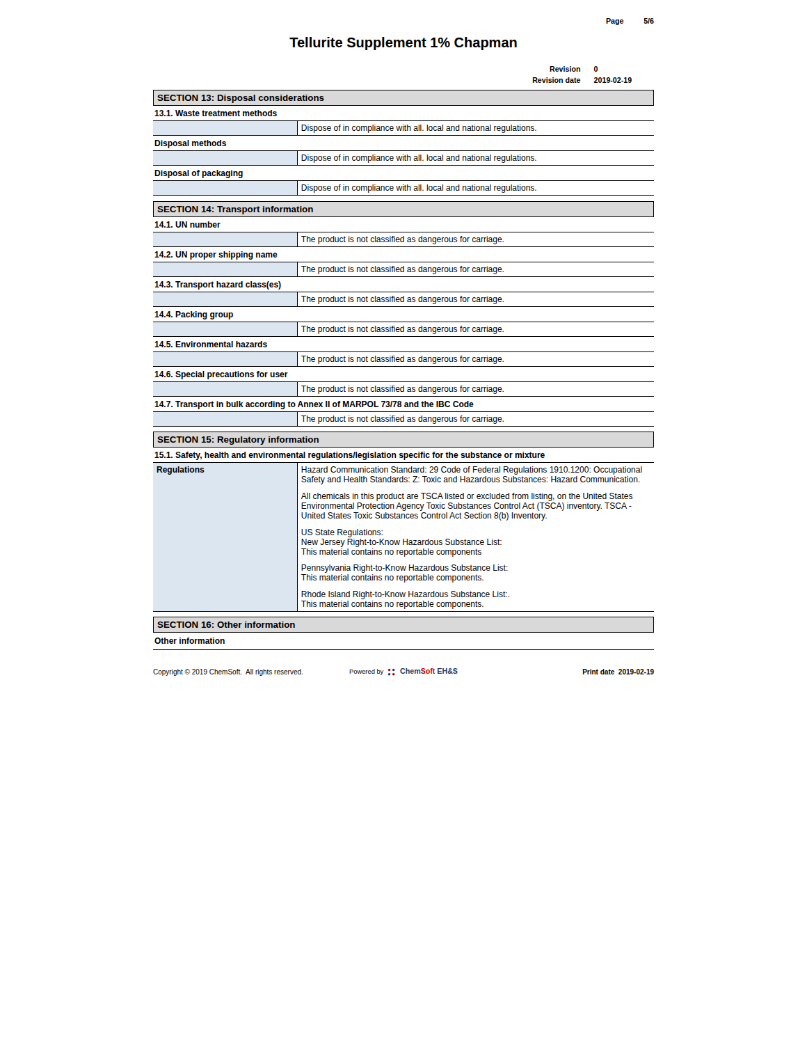Page 5/6
Tellurite Supplement 1% Chapman
Revision 0
Revision date 2019-02-19
SECTION 13: Disposal considerations
13.1. Waste treatment methods
| | Dispose of in compliance with all. local and national regulations. |
Disposal methods
| | Dispose of in compliance with all. local and national regulations. |
Disposal of packaging
| | Dispose of in compliance with all. local and national regulations. |
SECTION 14: Transport information
14.1. UN number
| | The product is not classified as dangerous for carriage. |
14.2. UN proper shipping name
| | The product is not classified as dangerous for carriage. |
14.3. Transport hazard class(es)
| | The product is not classified as dangerous for carriage. |
14.4. Packing group
| | The product is not classified as dangerous for carriage. |
14.5. Environmental hazards
| | The product is not classified as dangerous for carriage. |
14.6. Special precautions for user
| | The product is not classified as dangerous for carriage. |
14.7. Transport in bulk according to Annex II of MARPOL 73/78 and the IBC Code
| | The product is not classified as dangerous for carriage. |
SECTION 15: Regulatory information
15.1. Safety, health and environmental regulations/legislation specific for the substance or mixture
| Regulations | Hazard Communication Standard: 29 Code of Federal Regulations 1910.1200: Occupational Safety and Health Standards: Z: Toxic and Hazardous Substances: Hazard Communication. All chemicals in this product are TSCA listed or excluded from listing, on the United States Environmental Protection Agency Toxic Substances Control Act (TSCA) inventory. TSCA - United States Toxic Substances Control Act Section 8(b) Inventory. US State Regulations: New Jersey Right-to-Know Hazardous Substance List: This material contains no reportable components Pennsylvania Right-to-Know Hazardous Substance List: This material contains no reportable components. Rhode Island Right-to-Know Hazardous Substance List:. This material contains no reportable components. |
SECTION 16: Other information
Other information
Copyright © 2019 ChemSoft. All rights reserved.
Powered by Chem Soft EH&S
Print date 2019-02-19